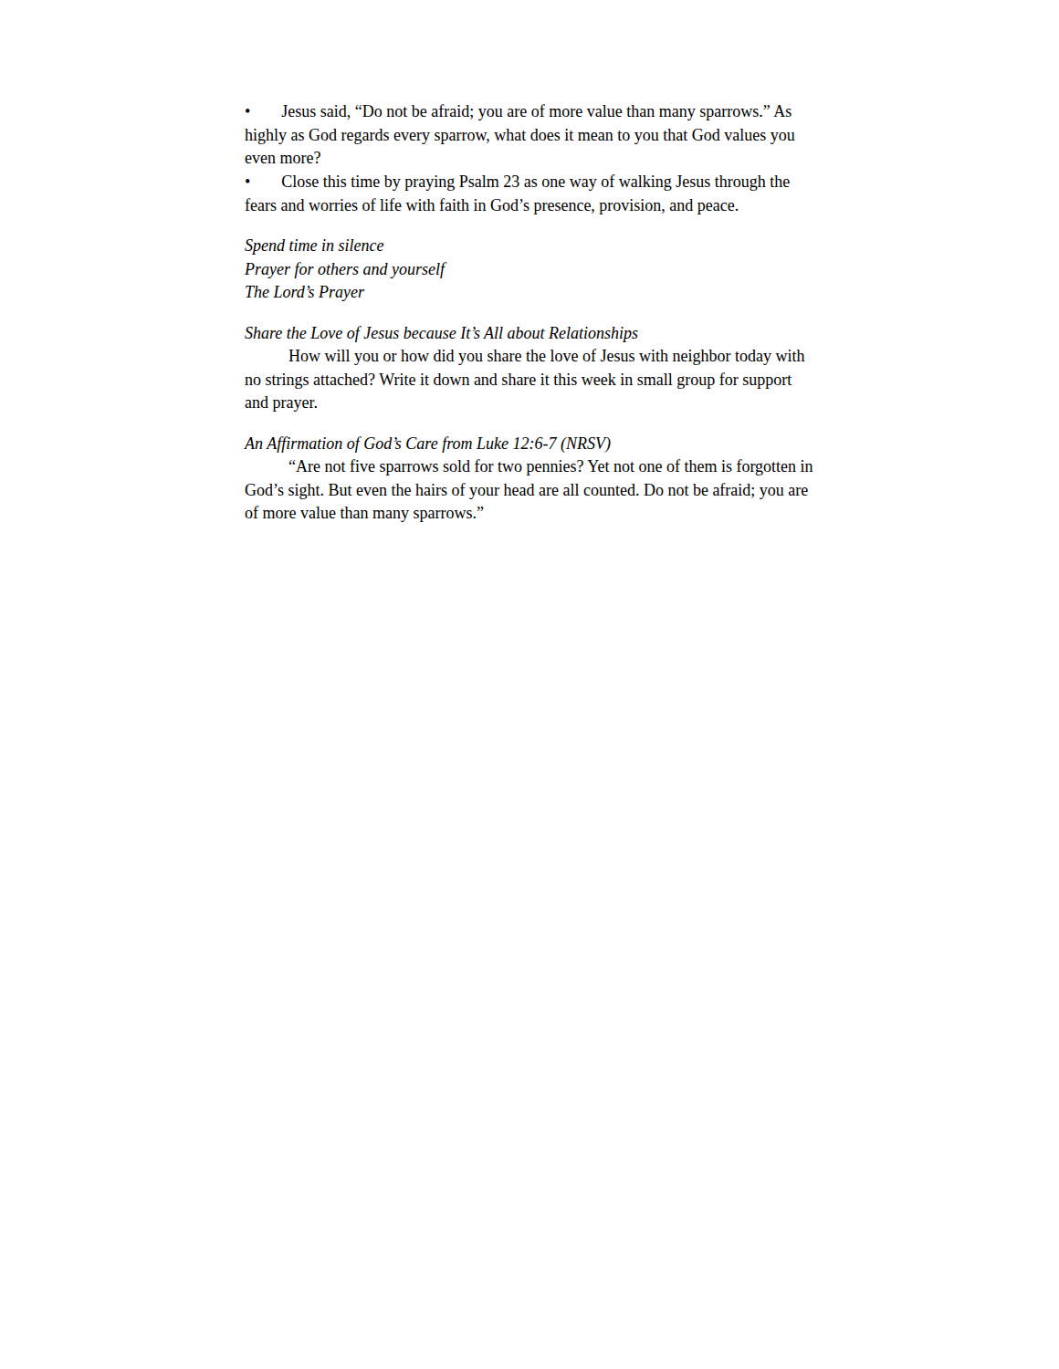•Jesus said, “Do not be afraid; you are of more value than many sparrows.” As highly as God regards every sparrow, what does it mean to you that God values you even more?
•Close this time by praying Psalm 23 as one way of walking Jesus through the fears and worries of life with faith in God’s presence, provision, and peace.
Spend time in silence
Prayer for others and yourself
The Lord’s Prayer
Share the Love of Jesus because It’s All about Relationships
How will you or how did you share the love of Jesus with neighbor today with no strings attached? Write it down and share it this week in small group for support and prayer.
An Affirmation of God’s Care from Luke 12:6-7 (NRSV)
“Are not five sparrows sold for two pennies? Yet not one of them is forgotten in God’s sight. But even the hairs of your head are all counted. Do not be afraid; you are of more value than many sparrows.”